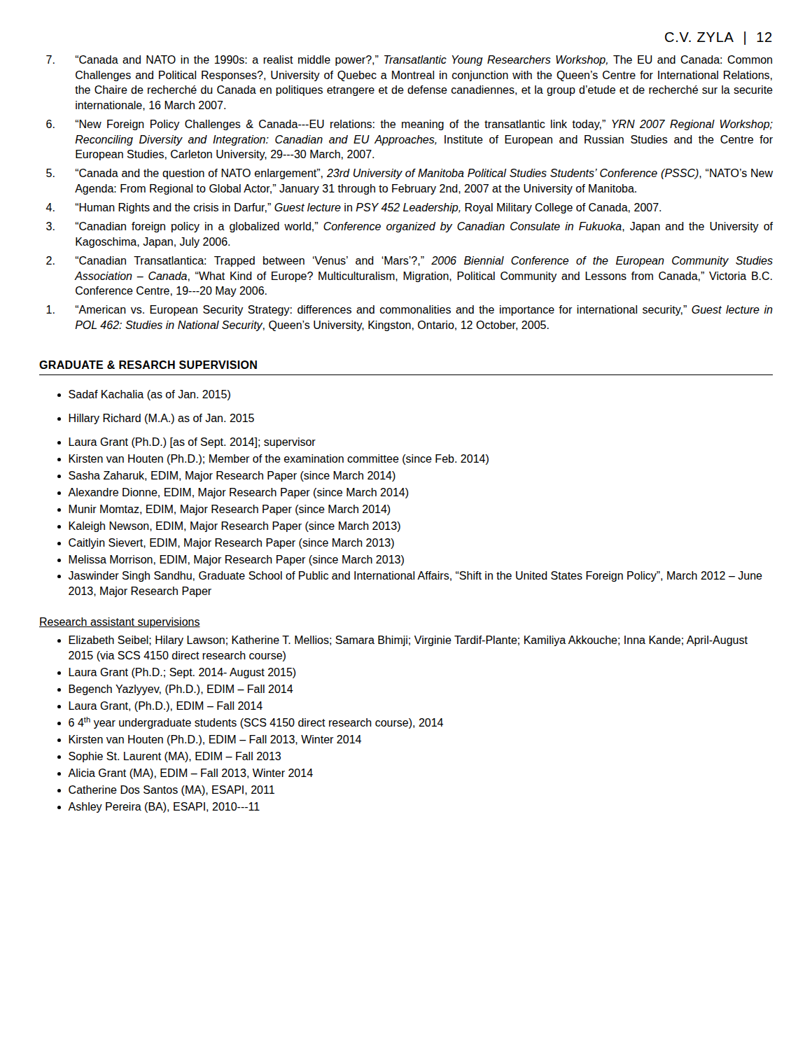C.V. ZYLA | 12
7. “Canada and NATO in the 1990s: a realist middle power?,” Transatlantic Young Researchers Workshop, The EU and Canada: Common Challenges and Political Responses?, University of Quebec a Montreal in conjunction with the Queen’s Centre for International Relations, the Chaire de recherché du Canada en politiques etrangere et de defense canadiennes, et la group d’etude et de recherché sur la securite internationale, 16 March 2007.
6. “New Foreign Policy Challenges & Canada---EU relations: the meaning of the transatlantic link today,” YRN 2007 Regional Workshop; Reconciling Diversity and Integration: Canadian and EU Approaches, Institute of European and Russian Studies and the Centre for European Studies, Carleton University, 29---30 March, 2007.
5. “Canada and the question of NATO enlargement”, 23rd University of Manitoba Political Studies Students’ Conference (PSSC), “NATO’s New Agenda: From Regional to Global Actor,” January 31 through to February 2nd, 2007 at the University of Manitoba.
4. “Human Rights and the crisis in Darfur,” Guest lecture in PSY 452 Leadership, Royal Military College of Canada, 2007.
3. “Canadian foreign policy in a globalized world,” Conference organized by Canadian Consulate in Fukuoka, Japan and the University of Kagoschima, Japan, July 2006.
2. “Canadian Transatlantica: Trapped between ‘Venus’ and ‘Mars’?,” 2006 Biennial Conference of the European Community Studies Association – Canada, “What Kind of Europe? Multiculturalism, Migration, Political Community and Lessons from Canada,” Victoria B.C. Conference Centre, 19---20 May 2006.
1. “American vs. European Security Strategy: differences and commonalities and the importance for international security,” Guest lecture in POL 462: Studies in National Security, Queen’s University, Kingston, Ontario, 12 October, 2005.
GRADUATE & RESARCH SUPERVISION
Sadaf Kachalia (as of Jan. 2015)
Hillary Richard (M.A.) as of Jan. 2015
Laura Grant (Ph.D.) [as of Sept. 2014]; supervisor
Kirsten van Houten (Ph.D.); Member of the examination committee (since Feb. 2014)
Sasha Zaharuk, EDIM, Major Research Paper (since March 2014)
Alexandre Dionne, EDIM, Major Research Paper (since March 2014)
Munir Momtaz, EDIM, Major Research Paper (since March 2014)
Kaleigh Newson, EDIM, Major Research Paper (since March 2013)
Caitlyin Sievert, EDIM, Major Research Paper (since March 2013)
Melissa Morrison, EDIM, Major Research Paper (since March 2013)
Jaswinder Singh Sandhu, Graduate School of Public and International Affairs, “Shift in the United States Foreign Policy”, March 2012 – June 2013, Major Research Paper
Research assistant supervisions
Elizabeth Seibel; Hilary Lawson; Katherine T. Mellios; Samara Bhimji; Virginie Tardif-Plante; Kamiliya Akkouche; Inna Kande; April-August 2015 (via SCS 4150 direct research course)
Laura Grant (Ph.D.; Sept. 2014- August 2015)
Begench Yazlyyev, (Ph.D.), EDIM – Fall 2014
Laura Grant, (Ph.D.), EDIM – Fall 2014
6 4th year undergraduate students (SCS 4150 direct research course), 2014
Kirsten van Houten (Ph.D.), EDIM – Fall 2013, Winter 2014
Sophie St. Laurent (MA), EDIM – Fall 2013
Alicia Grant (MA), EDIM – Fall 2013, Winter 2014
Catherine Dos Santos (MA), ESAPI, 2011
Ashley Pereira (BA), ESAPI, 2010---11